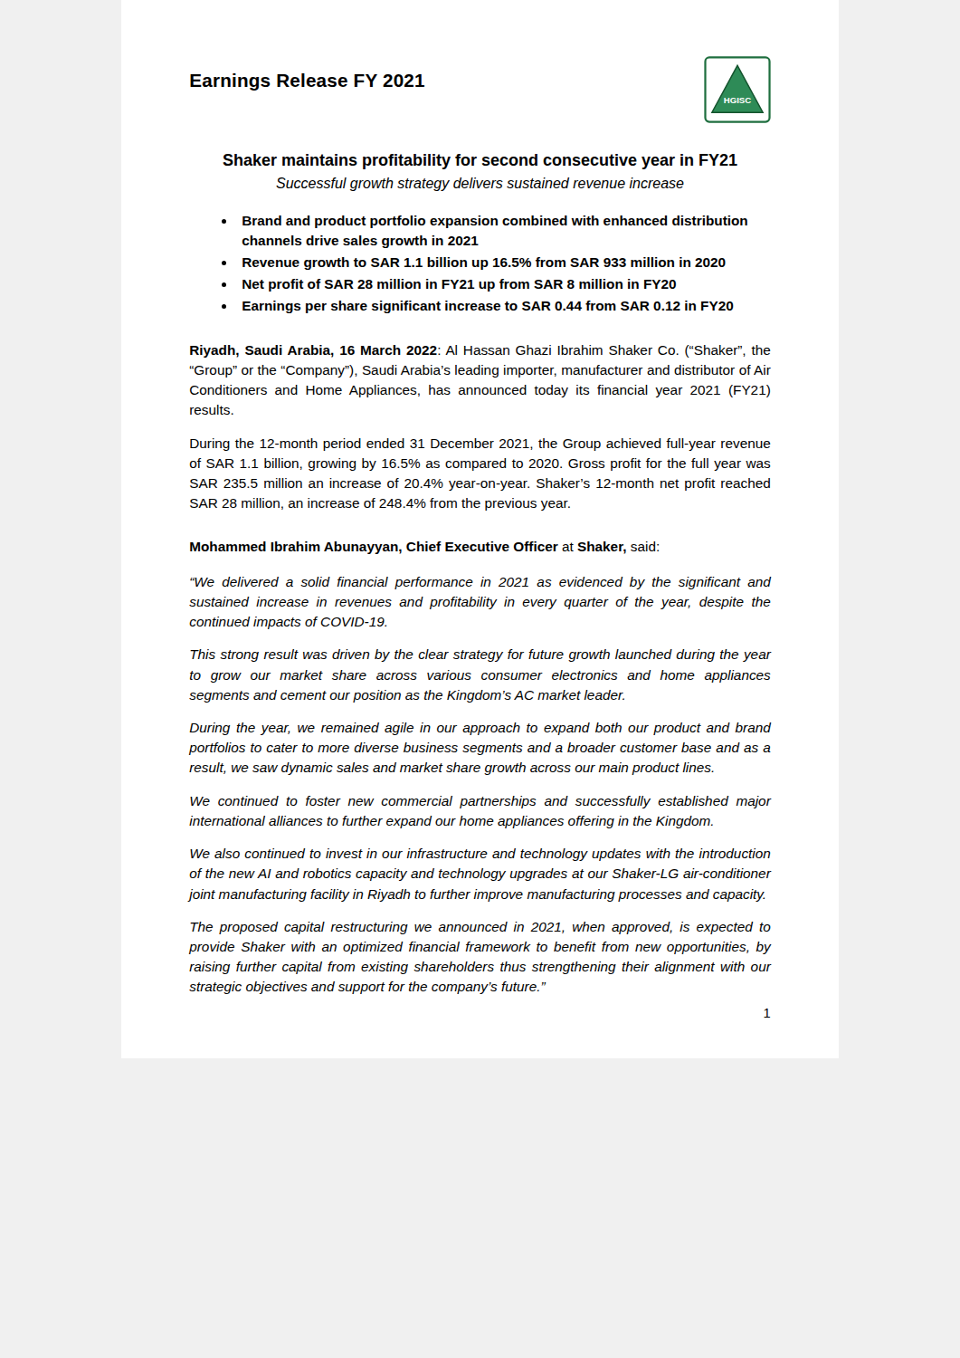Earnings Release FY 2021
HGISC
Shaker maintains profitability for second consecutive year in FY21
Successful growth strategy delivers sustained revenue increase
Brand and product portfolio expansion combined with enhanced distribution channels drive sales growth in 2021
Revenue growth to SAR 1.1 billion up 16.5% from SAR 933 million in 2020
Net profit of SAR 28 million in FY21 up from SAR 8 million in FY20
Earnings per share significant increase to SAR 0.44 from SAR 0.12 in FY20
Riyadh, Saudi Arabia, 16 March 2022: Al Hassan Ghazi Ibrahim Shaker Co. (“Shaker”, the “Group” or the “Company”), Saudi Arabia’s leading importer, manufacturer and distributor of Air Conditioners and Home Appliances, has announced today its financial year 2021 (FY21) results.
During the 12-month period ended 31 December 2021, the Group achieved full-year revenue of SAR 1.1 billion, growing by 16.5% as compared to 2020. Gross profit for the full year was SAR 235.5 million an increase of 20.4% year-on-year. Shaker’s 12-month net profit reached SAR 28 million, an increase of 248.4% from the previous year.
Mohammed Ibrahim Abunayyan, Chief Executive Officer at Shaker, said:
“We delivered a solid financial performance in 2021 as evidenced by the significant and sustained increase in revenues and profitability in every quarter of the year, despite the continued impacts of COVID-19.
This strong result was driven by the clear strategy for future growth launched during the year to grow our market share across various consumer electronics and home appliances segments and cement our position as the Kingdom’s AC market leader.
During the year, we remained agile in our approach to expand both our product and brand portfolios to cater to more diverse business segments and a broader customer base and as a result, we saw dynamic sales and market share growth across our main product lines.
We continued to foster new commercial partnerships and successfully established major international alliances to further expand our home appliances offering in the Kingdom.
We also continued to invest in our infrastructure and technology updates with the introduction of the new AI and robotics capacity and technology upgrades at our Shaker-LG air-conditioner joint manufacturing facility in Riyadh to further improve manufacturing processes and capacity.
The proposed capital restructuring we announced in 2021, when approved, is expected to provide Shaker with an optimized financial framework to benefit from new opportunities, by raising further capital from existing shareholders thus strengthening their alignment with our strategic objectives and support for the company’s future.”
1